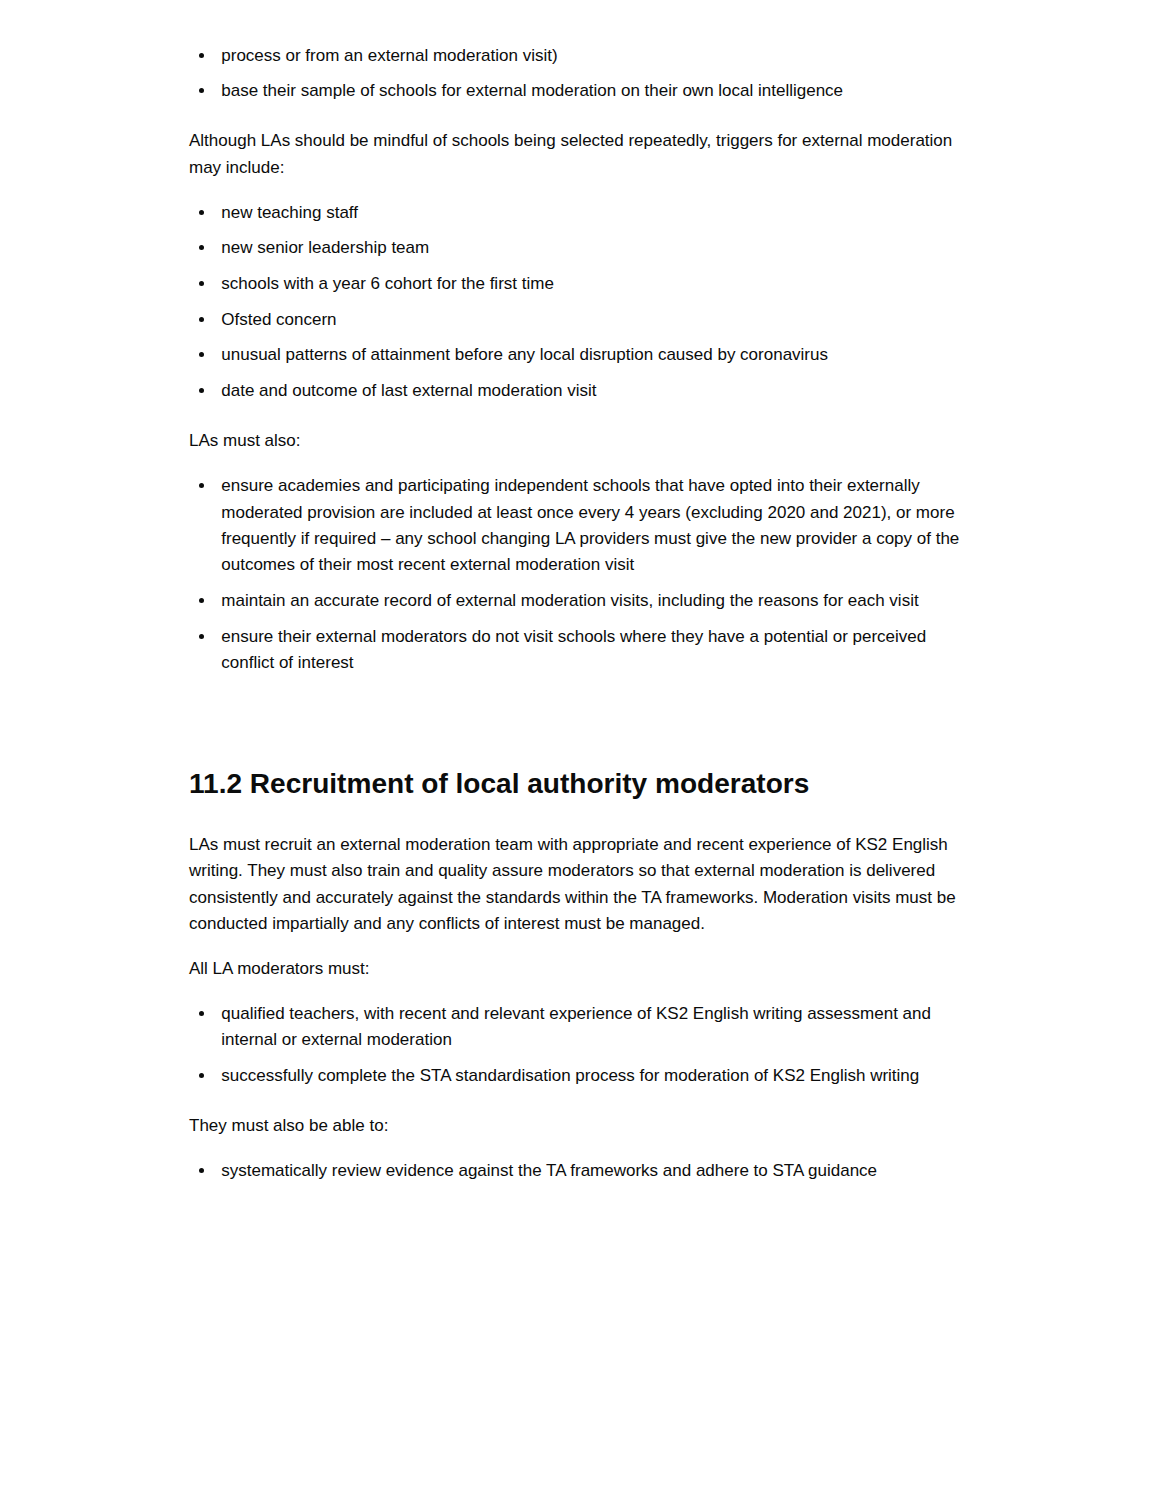process or from an external moderation visit)
base their sample of schools for external moderation on their own local intelligence
Although LAs should be mindful of schools being selected repeatedly, triggers for external moderation may include:
new teaching staff
new senior leadership team
schools with a year 6 cohort for the first time
Ofsted concern
unusual patterns of attainment before any local disruption caused by coronavirus
date and outcome of last external moderation visit
LAs must also:
ensure academies and participating independent schools that have opted into their externally moderated provision are included at least once every 4 years (excluding 2020 and 2021), or more frequently if required – any school changing LA providers must give the new provider a copy of the outcomes of their most recent external moderation visit
maintain an accurate record of external moderation visits, including the reasons for each visit
ensure their external moderators do not visit schools where they have a potential or perceived conflict of interest
11.2 Recruitment of local authority moderators
LAs must recruit an external moderation team with appropriate and recent experience of KS2 English writing. They must also train and quality assure moderators so that external moderation is delivered consistently and accurately against the standards within the TA frameworks. Moderation visits must be conducted impartially and any conflicts of interest must be managed.
All LA moderators must:
qualified teachers, with recent and relevant experience of KS2 English writing assessment and internal or external moderation
successfully complete the STA standardisation process for moderation of KS2 English writing
They must also be able to:
systematically review evidence against the TA frameworks and adhere to STA guidance